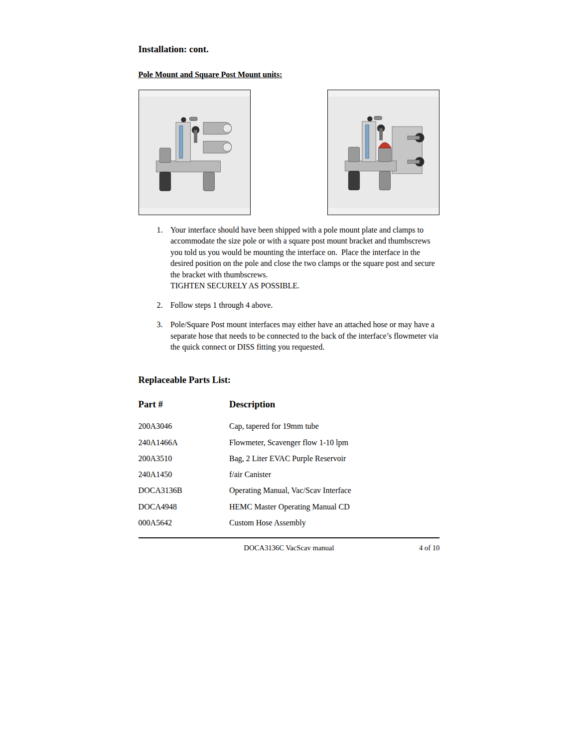Installation: cont.
Pole Mount and Square Post Mount units:
Your interface should have been shipped with a pole mount plate and clamps to accommodate the size pole or with a square post mount bracket and thumbscrews you told us you would be mounting the interface on. Place the interface in the desired position on the pole and close the two clamps or the square post and secure the bracket with thumbscrews.
TIGHTEN SECURELY AS POSSIBLE.
Follow steps 1 through 4 above.
Pole/Square Post mount interfaces may either have an attached hose or may have a separate hose that needs to be connected to the back of the interface’s flowmeter via the quick connect or DISS fitting you requested.
Replaceable Parts List:
| Part # | Description |
| --- | --- |
| 200A3046 | Cap, tapered for 19mm tube |
| 240A1466A | Flowmeter, Scavenger flow 1-10 lpm |
| 200A3510 | Bag, 2 Liter EVAC Purple Reservoir |
| 240A1450 | f/air Canister |
| DOCA3136B | Operating Manual, Vac/Scav Interface |
| DOCA4948 | HEMC Master Operating Manual CD |
| 000A5642 | Custom Hose Assembly |
DOCA3136C VacScav manual 4 of 10